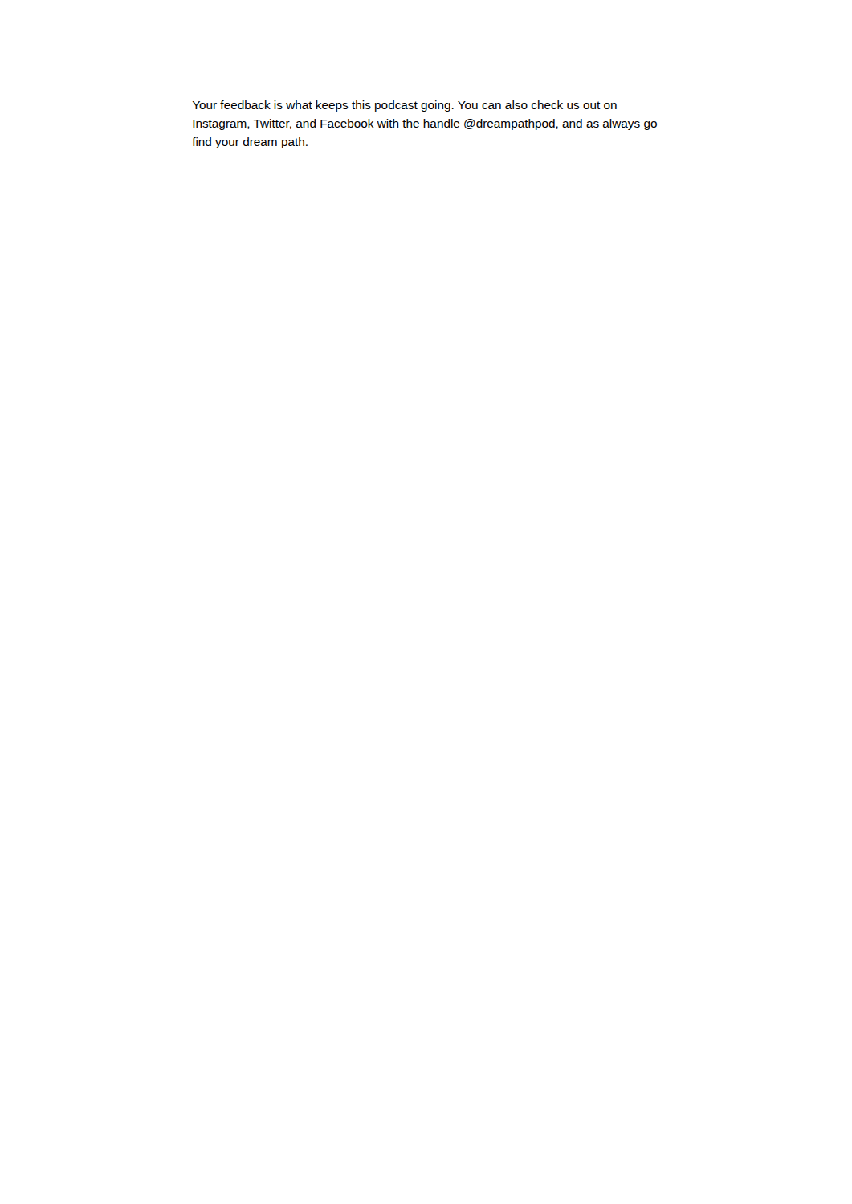Your feedback is what keeps this podcast going. You can also check us out on Instagram, Twitter, and Facebook with the handle @dreampathpod, and as always go find your dream path.